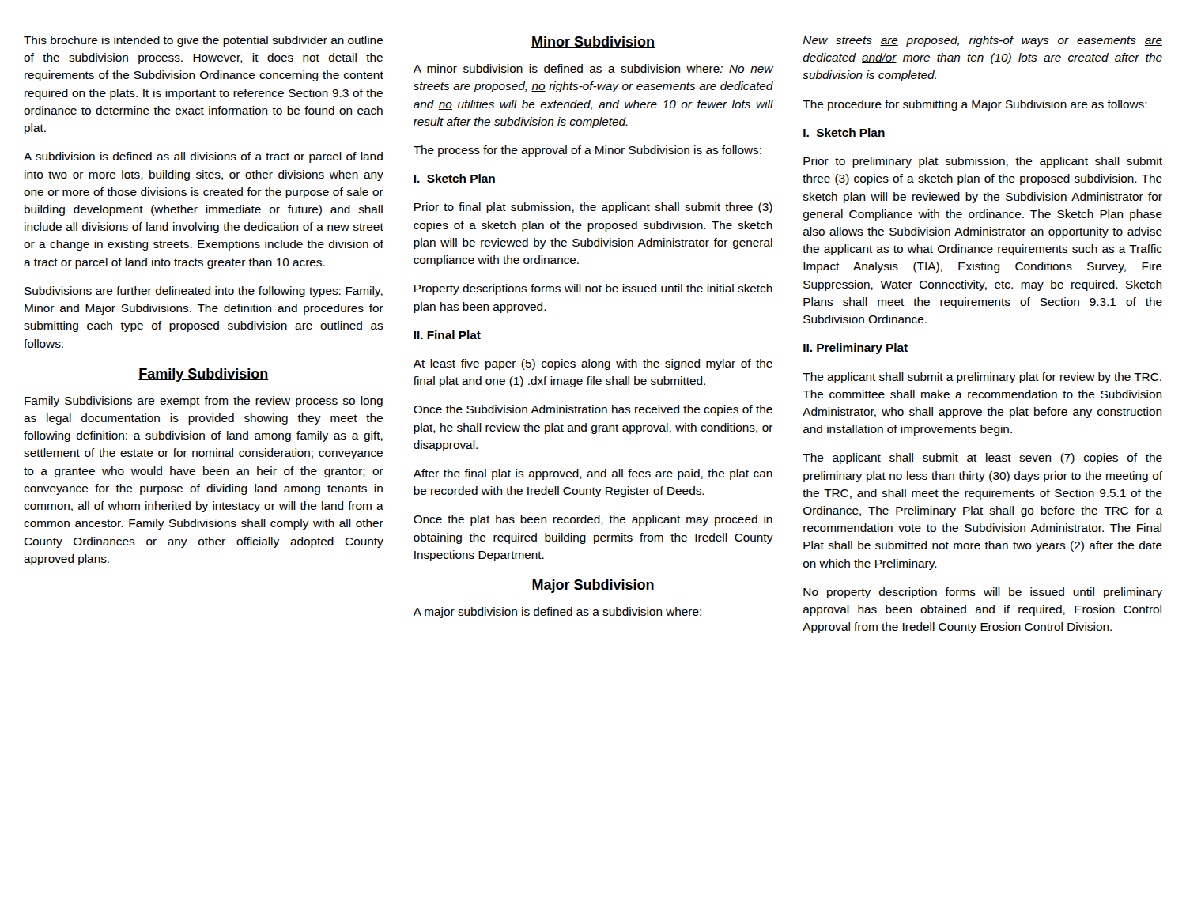This brochure is intended to give the potential subdivider an outline of the subdivision process. However, it does not detail the requirements of the Subdivision Ordinance concerning the content required on the plats. It is important to reference Section 9.3 of the ordinance to determine the exact information to be found on each plat.
A subdivision is defined as all divisions of a tract or parcel of land into two or more lots, building sites, or other divisions when any one or more of those divisions is created for the purpose of sale or building development (whether immediate or future) and shall include all divisions of land involving the dedication of a new street or a change in existing streets. Exemptions include the division of a tract or parcel of land into tracts greater than 10 acres.
Subdivisions are further delineated into the following types: Family, Minor and Major Subdivisions. The definition and procedures for submitting each type of proposed subdivision are outlined as follows:
Family Subdivision
Family Subdivisions are exempt from the review process so long as legal documentation is provided showing they meet the following definition: a subdivision of land among family as a gift, settlement of the estate or for nominal consideration; conveyance to a grantee who would have been an heir of the grantor; or conveyance for the purpose of dividing land among tenants in common, all of whom inherited by intestacy or will the land from a common ancestor. Family Subdivisions shall comply with all other County Ordinances or any other officially adopted County approved plans.
Minor Subdivision
A minor subdivision is defined as a subdivision where: No new streets are proposed, no rights-of-way or easements are dedicated and no utilities will be extended, and where 10 or fewer lots will result after the subdivision is completed.
The process for the approval of a Minor Subdivision is as follows:
I. Sketch Plan
Prior to final plat submission, the applicant shall submit three (3) copies of a sketch plan of the proposed subdivision. The sketch plan will be reviewed by the Subdivision Administrator for general compliance with the ordinance.
Property descriptions forms will not be issued until the initial sketch plan has been approved.
II. Final Plat
At least five paper (5) copies along with the signed mylar of the final plat and one (1) .dxf image file shall be submitted.
Once the Subdivision Administration has received the copies of the plat, he shall review the plat and grant approval, with conditions, or disapproval.
After the final plat is approved, and all fees are paid, the plat can be recorded with the Iredell County Register of Deeds.
Once the plat has been recorded, the applicant may proceed in obtaining the required building permits from the Iredell County Inspections Department.
Major Subdivision
A major subdivision is defined as a subdivision where:
New streets are proposed, rights-of ways or easements are dedicated and/or more than ten (10) lots are created after the subdivision is completed.
The procedure for submitting a Major Subdivision are as follows:
I. Sketch Plan
Prior to preliminary plat submission, the applicant shall submit three (3) copies of a sketch plan of the proposed subdivision. The sketch plan will be reviewed by the Subdivision Administrator for general Compliance with the ordinance. The Sketch Plan phase also allows the Subdivision Administrator an opportunity to advise the applicant as to what Ordinance requirements such as a Traffic Impact Analysis (TIA), Existing Conditions Survey, Fire Suppression, Water Connectivity, etc. may be required. Sketch Plans shall meet the requirements of Section 9.3.1 of the Subdivision Ordinance.
II. Preliminary Plat
The applicant shall submit a preliminary plat for review by the TRC. The committee shall make a recommendation to the Subdivision Administrator, who shall approve the plat before any construction and installation of improvements begin.
The applicant shall submit at least seven (7) copies of the preliminary plat no less than thirty (30) days prior to the meeting of the TRC, and shall meet the requirements of Section 9.5.1 of the Ordinance, The Preliminary Plat shall go before the TRC for a recommendation vote to the Subdivision Administrator. The Final Plat shall be submitted not more than two years (2) after the date on which the Preliminary.
No property description forms will be issued until preliminary approval has been obtained and if required, Erosion Control Approval from the Iredell County Erosion Control Division.